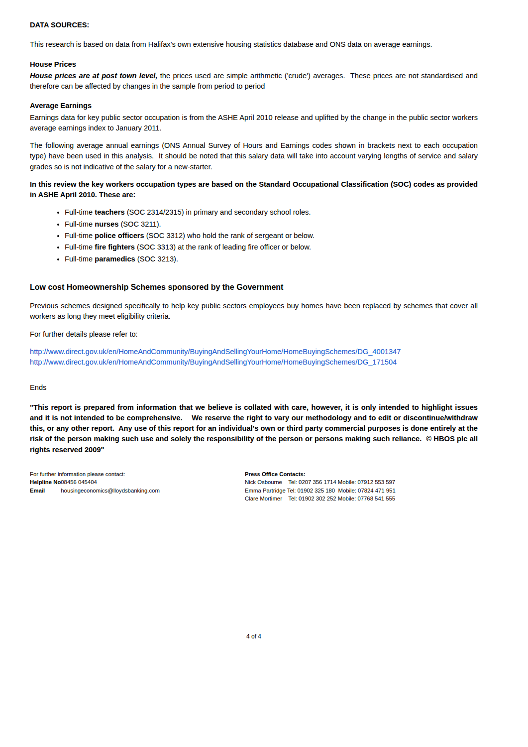DATA SOURCES:
This research is based on data from Halifax's own extensive housing statistics database and ONS data on average earnings.
House Prices
House prices are at post town level, the prices used are simple arithmetic ('crude') averages. These prices are not standardised and therefore can be affected by changes in the sample from period to period
Average Earnings
Earnings data for key public sector occupation is from the ASHE April 2010 release and uplifted by the change in the public sector workers average earnings index to January 2011.
The following average annual earnings (ONS Annual Survey of Hours and Earnings codes shown in brackets next to each occupation type) have been used in this analysis. It should be noted that this salary data will take into account varying lengths of service and salary grades so is not indicative of the salary for a new-starter.
In this review the key workers occupation types are based on the Standard Occupational Classification (SOC) codes as provided in ASHE April 2010. These are:
Full-time teachers (SOC 2314/2315) in primary and secondary school roles.
Full-time nurses (SOC 3211).
Full-time police officers (SOC 3312) who hold the rank of sergeant or below.
Full-time fire fighters (SOC 3313) at the rank of leading fire officer or below.
Full-time paramedics (SOC 3213).
Low cost Homeownership Schemes sponsored by the Government
Previous schemes designed specifically to help key public sectors employees buy homes have been replaced by schemes that cover all workers as long they meet eligibility criteria.
For further details please refer to:
http://www.direct.gov.uk/en/HomeAndCommunity/BuyingAndSellingYourHome/HomeBuyingSchemes/DG_4001347 http://www.direct.gov.uk/en/HomeAndCommunity/BuyingAndSellingYourHome/HomeBuyingSchemes/DG_171504
Ends
"This report is prepared from information that we believe is collated with care, however, it is only intended to highlight issues and it is not intended to be comprehensive. We reserve the right to vary our methodology and to edit or discontinue/withdraw this, or any other report. Any use of this report for an individual's own or third party commercial purposes is done entirely at the risk of the person making such use and solely the responsibility of the person or persons making such reliance. © HBOS plc all rights reserved 2009"
| For further information please contact: / Helpline No / 08456 045404 / / Email / housingeconomics@lloydsbanking.com / | Press Office Contacts: Nick Osbourne Tel: 0207 356 1714 Mobile: 07912 553 597 Emma Partridge Tel: 01902 325 180 Mobile: 07824 471 951 Clare Mortimer Tel: 01902 302 252 Mobile: 07768 541 555 |
4 of 4